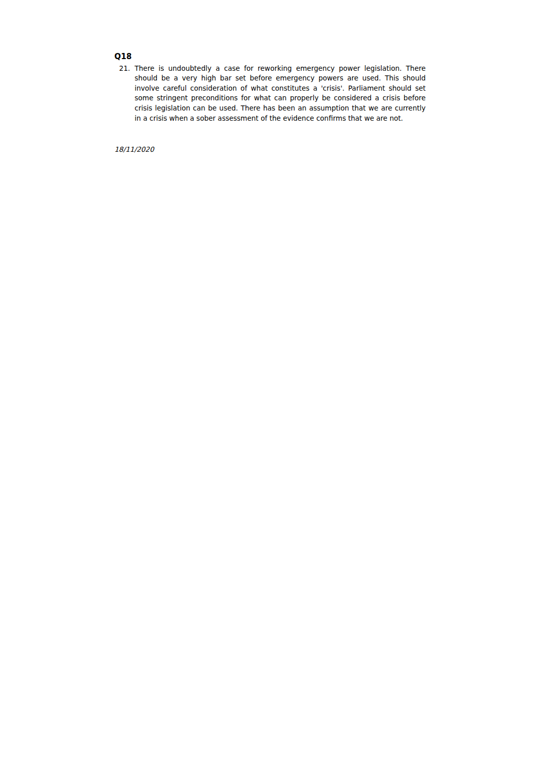Q18
There is undoubtedly a case for reworking emergency power legislation. There should be a very high bar set before emergency powers are used. This should involve careful consideration of what constitutes a 'crisis'. Parliament should set some stringent preconditions for what can properly be considered a crisis before crisis legislation can be used. There has been an assumption that we are currently in a crisis when a sober assessment of the evidence confirms that we are not.
18/11/2020